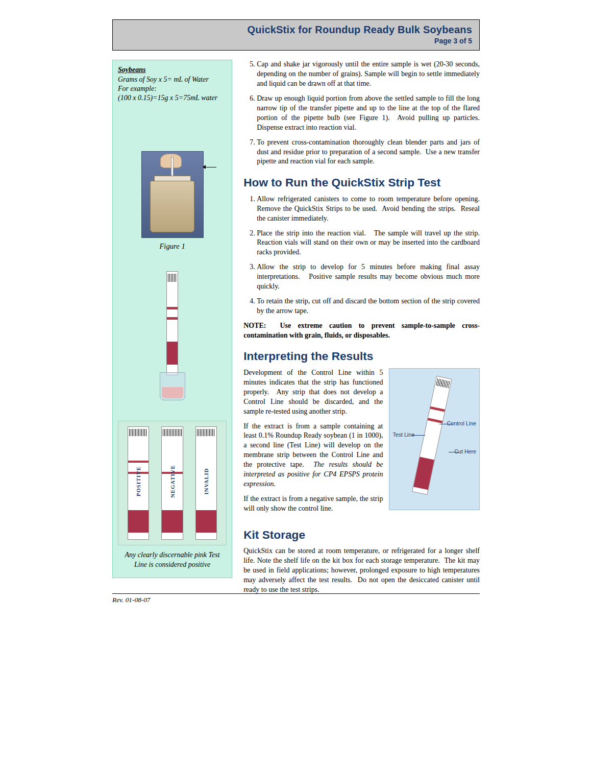QuickStix for Roundup Ready Bulk Soybeans
Page 3 of 5
Soybeans
Grams of Soy x 5= mL of Water
For example:
(100 x 0.15)=15g x 5=75mL water
Figure 1
POSITIVE
NEGATIVE
INVALID
Any clearly discernable pink Test Line is considered positive
Cap and shake jar vigorously until the entire sample is wet (20-30 seconds, depending on the number of grains). Sample will begin to settle immediately and liquid can be drawn off at that time.
Draw up enough liquid portion from above the settled sample to fill the long narrow tip of the transfer pipette and up to the line at the top of the flared portion of the pipette bulb (see Figure 1). Avoid pulling up particles. Dispense extract into reaction vial.
To prevent cross-contamination thoroughly clean blender parts and jars of dust and residue prior to preparation of a second sample. Use a new transfer pipette and reaction vial for each sample.
How to Run the QuickStix Strip Test
Allow refrigerated canisters to come to room temperature before opening. Remove the QuickStix Strips to be used. Avoid bending the strips. Reseal the canister immediately.
Place the strip into the reaction vial. The sample will travel up the strip. Reaction vials will stand on their own or may be inserted into the cardboard racks provided.
Allow the strip to develop for 5 minutes before making final assay interpretations. Positive sample results may become obvious much more quickly.
To retain the strip, cut off and discard the bottom section of the strip covered by the arrow tape.
NOTE: Use extreme caution to prevent sample-to-sample cross-contamination with grain, fluids, or disposables.
Interpreting the Results
Development of the Control Line within 5 minutes indicates that the strip has functioned properly. Any strip that does not develop a Control Line should be discarded, and the sample re-tested using another strip.
If the extract is from a sample containing at least 0.1% Roundup Ready soybean (1 in 1000), a second line (Test Line) will develop on the membrane strip between the Control Line and the protective tape. The results should be interpreted as positive for CP4 EPSPS protein expression.
If the extract is from a negative sample, the strip will only show the control line.
Control Line
Test Line
Cut Here
Kit Storage
QuickStix can be stored at room temperature, or refrigerated for a longer shelf life. Note the shelf life on the kit box for each storage temperature. The kit may be used in field applications; however, prolonged exposure to high temperatures may adversely affect the test results. Do not open the desiccated canister until ready to use the test strips.
Rev. 01-08-07